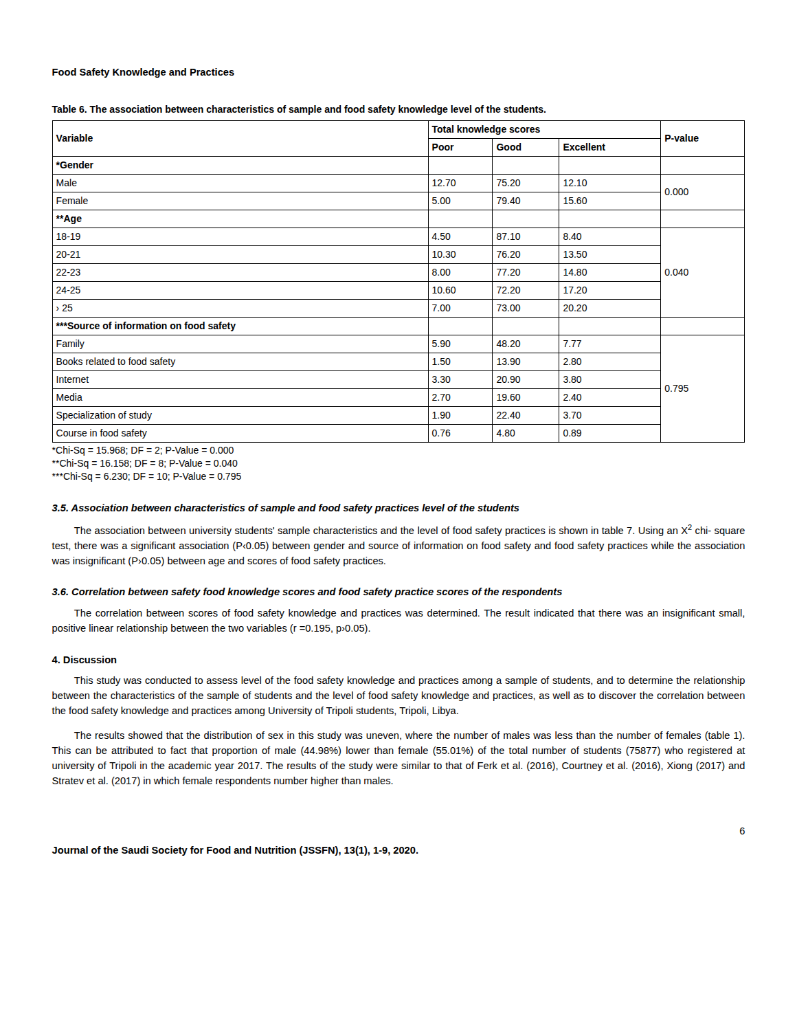Food Safety Knowledge and Practices
Table 6. The association between characteristics of sample and food safety knowledge level of the students.
| Variable | Total knowledge scores | P-value |
| --- | --- | --- |
| Poor | Good | Excellent |
| *Gender | | | | |
| Male | 12.70 | 75.20 | 12.10 | 0.000 |
| Female | 5.00 | 79.40 | 15.60 |
| **Age | | | | |
| 18-19 | 4.50 | 87.10 | 8.40 | 0.040 |
| 20-21 | 10.30 | 76.20 | 13.50 |
| 22-23 | 8.00 | 77.20 | 14.80 |
| 24-25 | 10.60 | 72.20 | 17.20 |
| › 25 | 7.00 | 73.00 | 20.20 |
| ***Source of information on food safety | | | | |
| Family | 5.90 | 48.20 | 7.77 | 0.795 |
| Books related to food safety | 1.50 | 13.90 | 2.80 |
| Internet | 3.30 | 20.90 | 3.80 |
| Media | 2.70 | 19.60 | 2.40 |
| Specialization of study | 1.90 | 22.40 | 3.70 |
| Course in food safety | 0.76 | 4.80 | 0.89 |
*Chi-Sq = 15.968; DF = 2; P-Value = 0.000
**Chi-Sq = 16.158; DF = 8; P-Value = 0.040
***Chi-Sq = 6.230; DF = 10; P-Value = 0.795
3.5. Association between characteristics of sample and food safety practices level of the students
The association between university students' sample characteristics and the level of food safety practices is shown in table 7. Using an X2 chi- square test, there was a significant association (P‹0.05) between gender and source of information on food safety and food safety practices while the association was insignificant (P›0.05) between age and scores of food safety practices.
3.6. Correlation between safety food knowledge scores and food safety practice scores of the respondents
The correlation between scores of food safety knowledge and practices was determined. The result indicated that there was an insignificant small, positive linear relationship between the two variables (r =0.195, p›0.05).
4. Discussion
This study was conducted to assess level of the food safety knowledge and practices among a sample of students, and to determine the relationship between the characteristics of the sample of students and the level of food safety knowledge and practices, as well as to discover the correlation between the food safety knowledge and practices among University of Tripoli students, Tripoli, Libya.
The results showed that the distribution of sex in this study was uneven, where the number of males was less than the number of females (table 1). This can be attributed to fact that proportion of male (44.98%) lower than female (55.01%) of the total number of students (75877) who registered at university of Tripoli in the academic year 2017. The results of the study were similar to that of Ferk et al. (2016), Courtney et al. (2016), Xiong (2017) and Stratev et al. (2017) in which female respondents number higher than males.
6
Journal of the Saudi Society for Food and Nutrition (JSSFN), 13(1), 1-9, 2020.